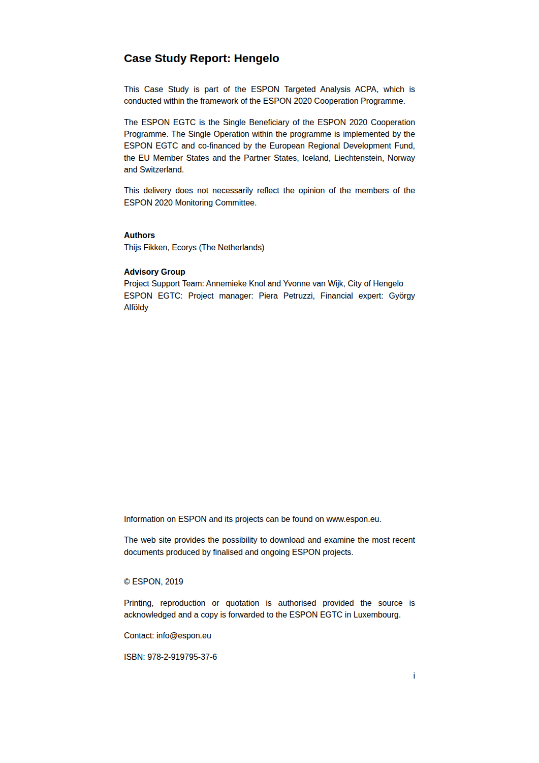Case Study Report: Hengelo
This Case Study is part of the ESPON Targeted Analysis ACPA, which is conducted within the framework of the ESPON 2020 Cooperation Programme.
The ESPON EGTC is the Single Beneficiary of the ESPON 2020 Cooperation Programme. The Single Operation within the programme is implemented by the ESPON EGTC and co-financed by the European Regional Development Fund, the EU Member States and the Partner States, Iceland, Liechtenstein, Norway and Switzerland.
This delivery does not necessarily reflect the opinion of the members of the ESPON 2020 Monitoring Committee.
Authors
Thijs Fikken, Ecorys (The Netherlands)
Advisory Group
Project Support Team: Annemieke Knol and Yvonne van Wijk, City of Hengelo
ESPON EGTC: Project manager: Piera Petruzzi, Financial expert: György Alföldy
Information on ESPON and its projects can be found on www.espon.eu.
The web site provides the possibility to download and examine the most recent documents produced by finalised and ongoing ESPON projects.
© ESPON, 2019
Printing, reproduction or quotation is authorised provided the source is acknowledged and a copy is forwarded to the ESPON EGTC in Luxembourg.
Contact: info@espon.eu
ISBN: 978-2-919795-37-6
i